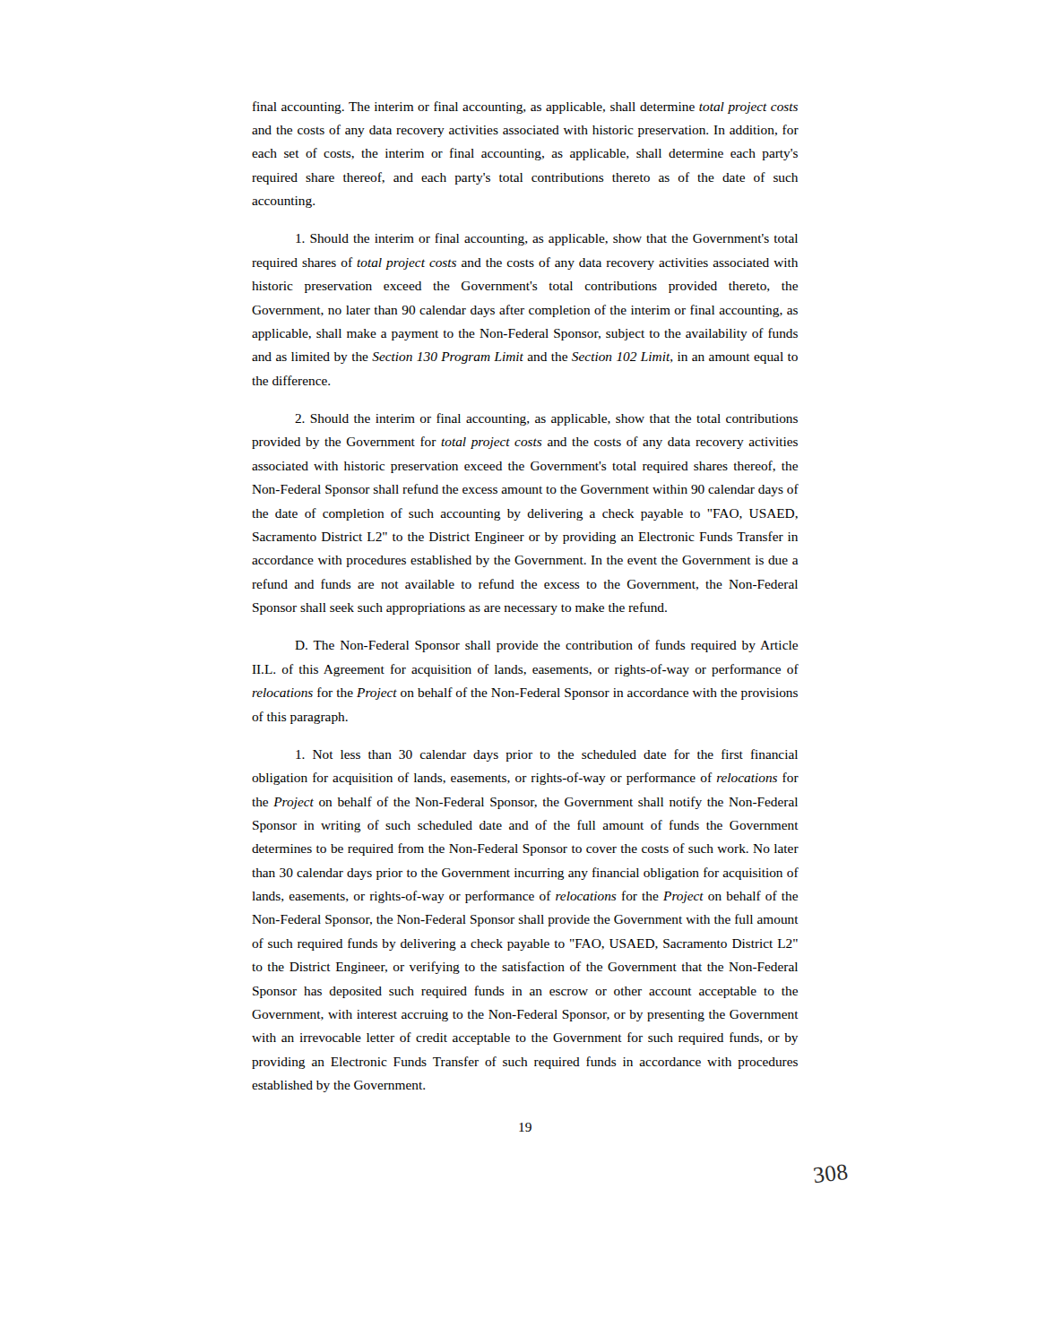final accounting. The interim or final accounting, as applicable, shall determine total project costs and the costs of any data recovery activities associated with historic preservation. In addition, for each set of costs, the interim or final accounting, as applicable, shall determine each party's required share thereof, and each party's total contributions thereto as of the date of such accounting.
1. Should the interim or final accounting, as applicable, show that the Government's total required shares of total project costs and the costs of any data recovery activities associated with historic preservation exceed the Government's total contributions provided thereto, the Government, no later than 90 calendar days after completion of the interim or final accounting, as applicable, shall make a payment to the Non-Federal Sponsor, subject to the availability of funds and as limited by the Section 130 Program Limit and the Section 102 Limit, in an amount equal to the difference.
2. Should the interim or final accounting, as applicable, show that the total contributions provided by the Government for total project costs and the costs of any data recovery activities associated with historic preservation exceed the Government's total required shares thereof, the Non-Federal Sponsor shall refund the excess amount to the Government within 90 calendar days of the date of completion of such accounting by delivering a check payable to "FAO, USAED, Sacramento District L2" to the District Engineer or by providing an Electronic Funds Transfer in accordance with procedures established by the Government. In the event the Government is due a refund and funds are not available to refund the excess to the Government, the Non-Federal Sponsor shall seek such appropriations as are necessary to make the refund.
D. The Non-Federal Sponsor shall provide the contribution of funds required by Article II.L. of this Agreement for acquisition of lands, easements, or rights-of-way or performance of relocations for the Project on behalf of the Non-Federal Sponsor in accordance with the provisions of this paragraph.
1. Not less than 30 calendar days prior to the scheduled date for the first financial obligation for acquisition of lands, easements, or rights-of-way or performance of relocations for the Project on behalf of the Non-Federal Sponsor, the Government shall notify the Non-Federal Sponsor in writing of such scheduled date and of the full amount of funds the Government determines to be required from the Non-Federal Sponsor to cover the costs of such work. No later than 30 calendar days prior to the Government incurring any financial obligation for acquisition of lands, easements, or rights-of-way or performance of relocations for the Project on behalf of the Non-Federal Sponsor, the Non-Federal Sponsor shall provide the Government with the full amount of such required funds by delivering a check payable to "FAO, USAED, Sacramento District L2" to the District Engineer, or verifying to the satisfaction of the Government that the Non-Federal Sponsor has deposited such required funds in an escrow or other account acceptable to the Government, with interest accruing to the Non-Federal Sponsor, or by presenting the Government with an irrevocable letter of credit acceptable to the Government for such required funds, or by providing an Electronic Funds Transfer of such required funds in accordance with procedures established by the Government.
19
308